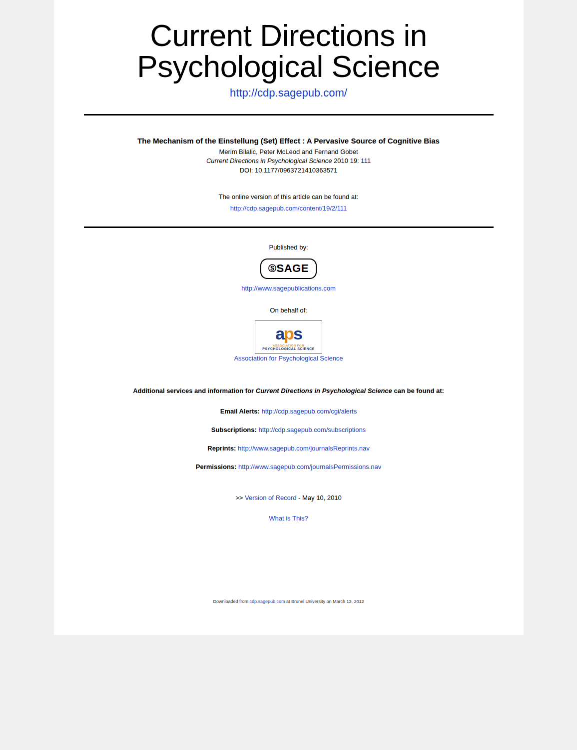Current Directions in Psychological Science
http://cdp.sagepub.com/
The Mechanism of the Einstellung (Set) Effect : A Pervasive Source of Cognitive Bias
Merim Bilalic, Peter McLeod and Fernand Gobet
Current Directions in Psychological Science 2010 19: 111
DOI: 10.1177/0963721410363571
The online version of this article can be found at:
http://cdp.sagepub.com/content/19/2/111
Published by:
ⓈSAGE
http://www.sagepublications.com
On behalf of:
aps
ASSOCIATION FORPSYCHOLOGICAL SCIENCE
Association for Psychological Science
Additional services and information for Current Directions in Psychological Science can be found at:
Email Alerts: http://cdp.sagepub.com/cgi/alerts
Subscriptions: http://cdp.sagepub.com/subscriptions
Reprints: http://www.sagepub.com/journalsReprints.nav
Permissions: http://www.sagepub.com/journalsPermissions.nav
>> Version of Record - May 10, 2010
What is This?
Downloaded from cdp.sagepub.com at Brunel University on March 13, 2012